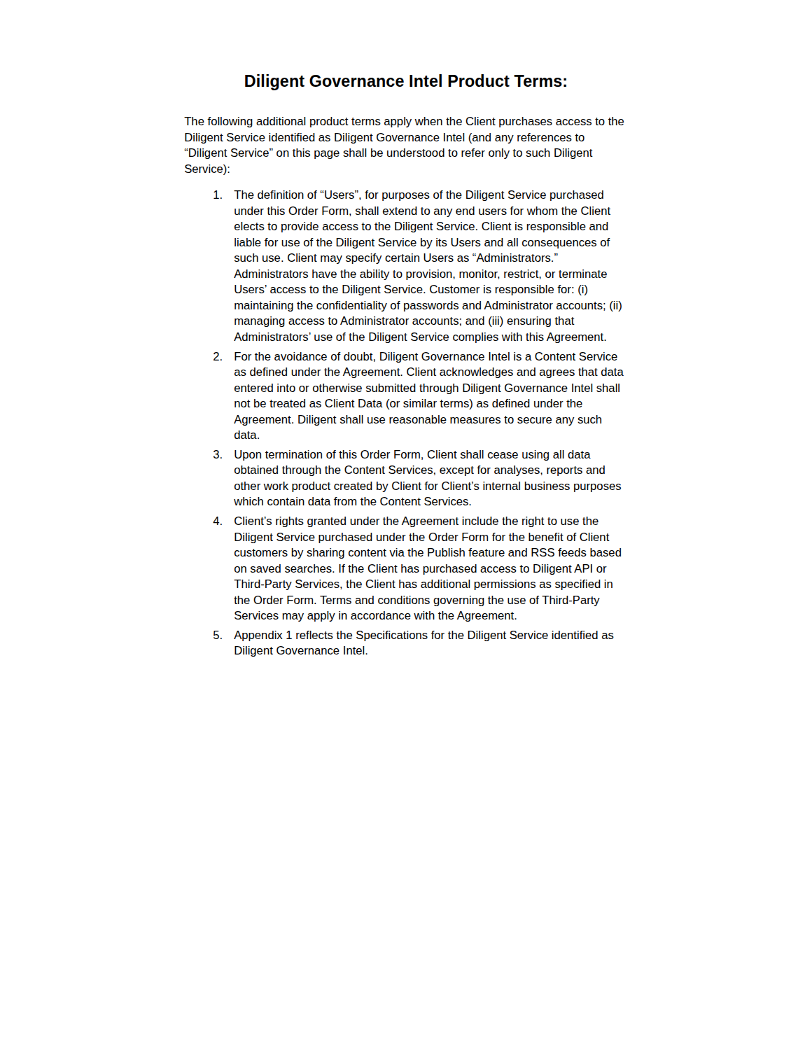Diligent Governance Intel Product Terms:
The following additional product terms apply when the Client purchases access to the Diligent Service identified as Diligent Governance Intel (and any references to “Diligent Service” on this page shall be understood to refer only to such Diligent Service):
The definition of “Users”, for purposes of the Diligent Service purchased under this Order Form, shall extend to any end users for whom the Client elects to provide access to the Diligent Service. Client is responsible and liable for use of the Diligent Service by its Users and all consequences of such use. Client may specify certain Users as “Administrators.” Administrators have the ability to provision, monitor, restrict, or terminate Users’ access to the Diligent Service. Customer is responsible for: (i) maintaining the confidentiality of passwords and Administrator accounts; (ii) managing access to Administrator accounts; and (iii) ensuring that Administrators’ use of the Diligent Service complies with this Agreement.
For the avoidance of doubt, Diligent Governance Intel is a Content Service as defined under the Agreement. Client acknowledges and agrees that data entered into or otherwise submitted through Diligent Governance Intel shall not be treated as Client Data (or similar terms) as defined under the Agreement. Diligent shall use reasonable measures to secure any such data.
Upon termination of this Order Form, Client shall cease using all data obtained through the Content Services, except for analyses, reports and other work product created by Client for Client’s internal business purposes which contain data from the Content Services.
Client’s rights granted under the Agreement include the right to use the Diligent Service purchased under the Order Form for the benefit of Client customers by sharing content via the Publish feature and RSS feeds based on saved searches. If the Client has purchased access to Diligent API or Third-Party Services, the Client has additional permissions as specified in the Order Form. Terms and conditions governing the use of Third-Party Services may apply in accordance with the Agreement.
Appendix 1 reflects the Specifications for the Diligent Service identified as Diligent Governance Intel.